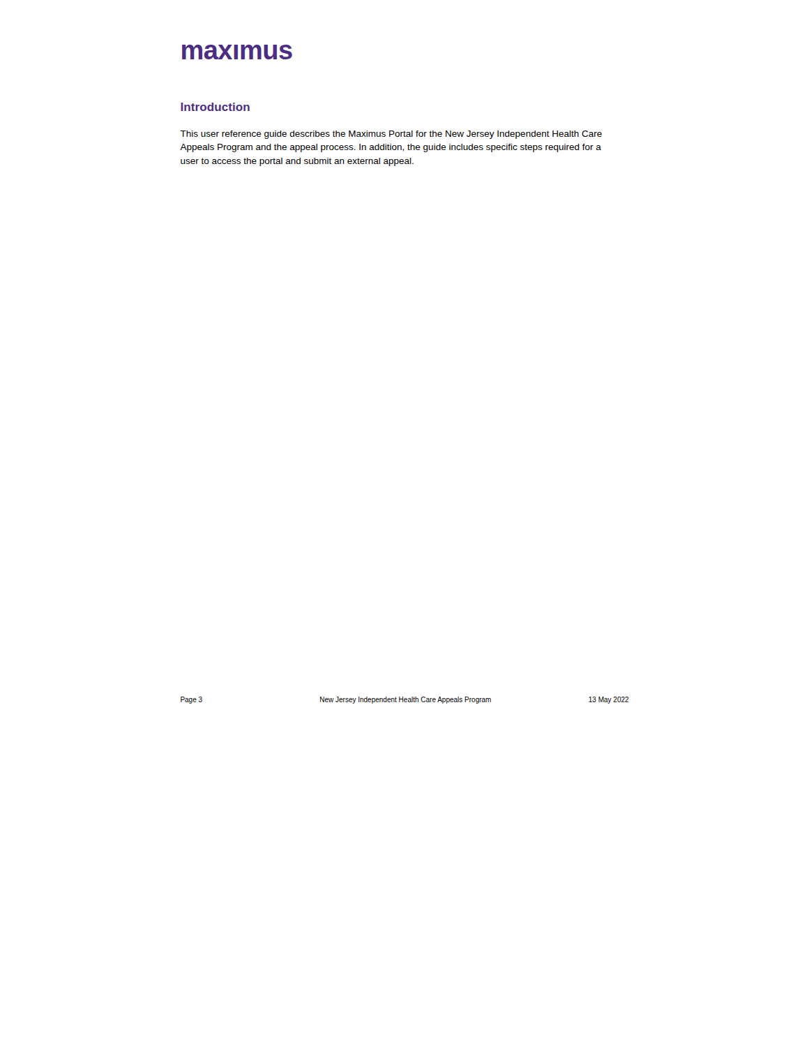maxımus
Introduction
This user reference guide describes the Maximus Portal for the New Jersey Independent Health Care Appeals Program and the appeal process. In addition, the guide includes specific steps required for a user to access the portal and submit an external appeal.
Page 3
New Jersey Independent Health Care Appeals Program
13 May 2022